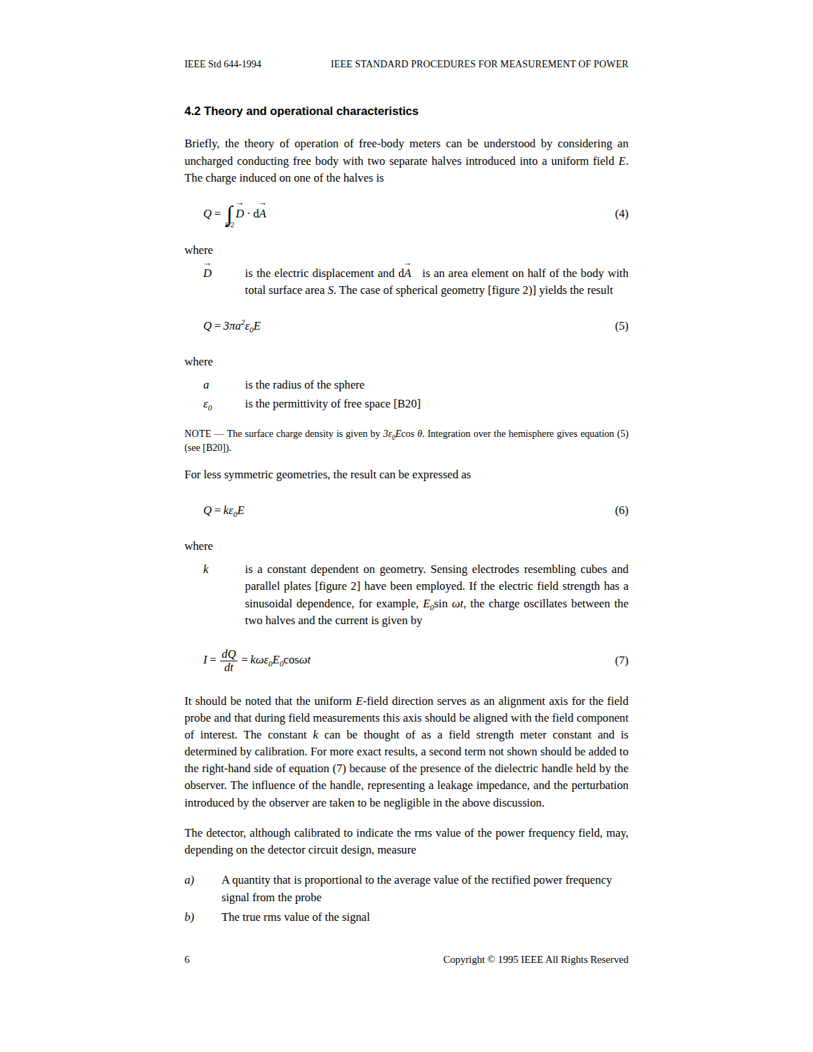IEEE Std 644-1994
IEEE STANDARD PROCEDURES FOR MEASUREMENT OF POWER
4.2 Theory and operational characteristics
Briefly, the theory of operation of free-body meters can be understood by considering an uncharged conducting free body with two separate halves introduced into a uniform field E. The charge induced on one of the halves is
Q=∫S/2 D·dA
(4)
where
D
is the electric displacement and dA is an area element on half of the body with total surface area S. The case of spherical geometry [figure 2)] yields the result
Q=3πa2ε0E
(5)
where
a
is the radius of the sphere
ε0
is the permittivity of free space [B20]
NOTE — The surface charge density is given by 3ε0E cos θ. Integration over the hemisphere gives equation (5) (see [B20]).
For less symmetric geometries, the result can be expressed as
Q=kε0E
(6)
where
k
is a constant dependent on geometry. Sensing electrodes resembling cubes and parallel plates [figure 2] have been employed. If the electric field strength has a sinusoidal dependence, for example, E0 sin ωt, the charge oscillates between the two halves and the current is given by
I=dQ dt=kωε0E0 cos ωt
(7)
It should be noted that the uniform E-field direction serves as an alignment axis for the field probe and that during field measurements this axis should be aligned with the field component of interest. The constant k can be thought of as a field strength meter constant and is determined by calibration. For more exact results, a second term not shown should be added to the right-hand side of equation (7) because of the presence of the dielectric handle held by the observer. The influence of the handle, representing a leakage impedance, and the perturbation introduced by the observer are taken to be negligible in the above discussion.
The detector, although calibrated to indicate the rms value of the power frequency field, may, depending on the detector circuit design, measure
a) A quantity that is proportional to the average value of the rectified power frequency signal from the probe
b) The true rms value of the signal
6
Copyright © 1995 IEEE All Rights Reserved